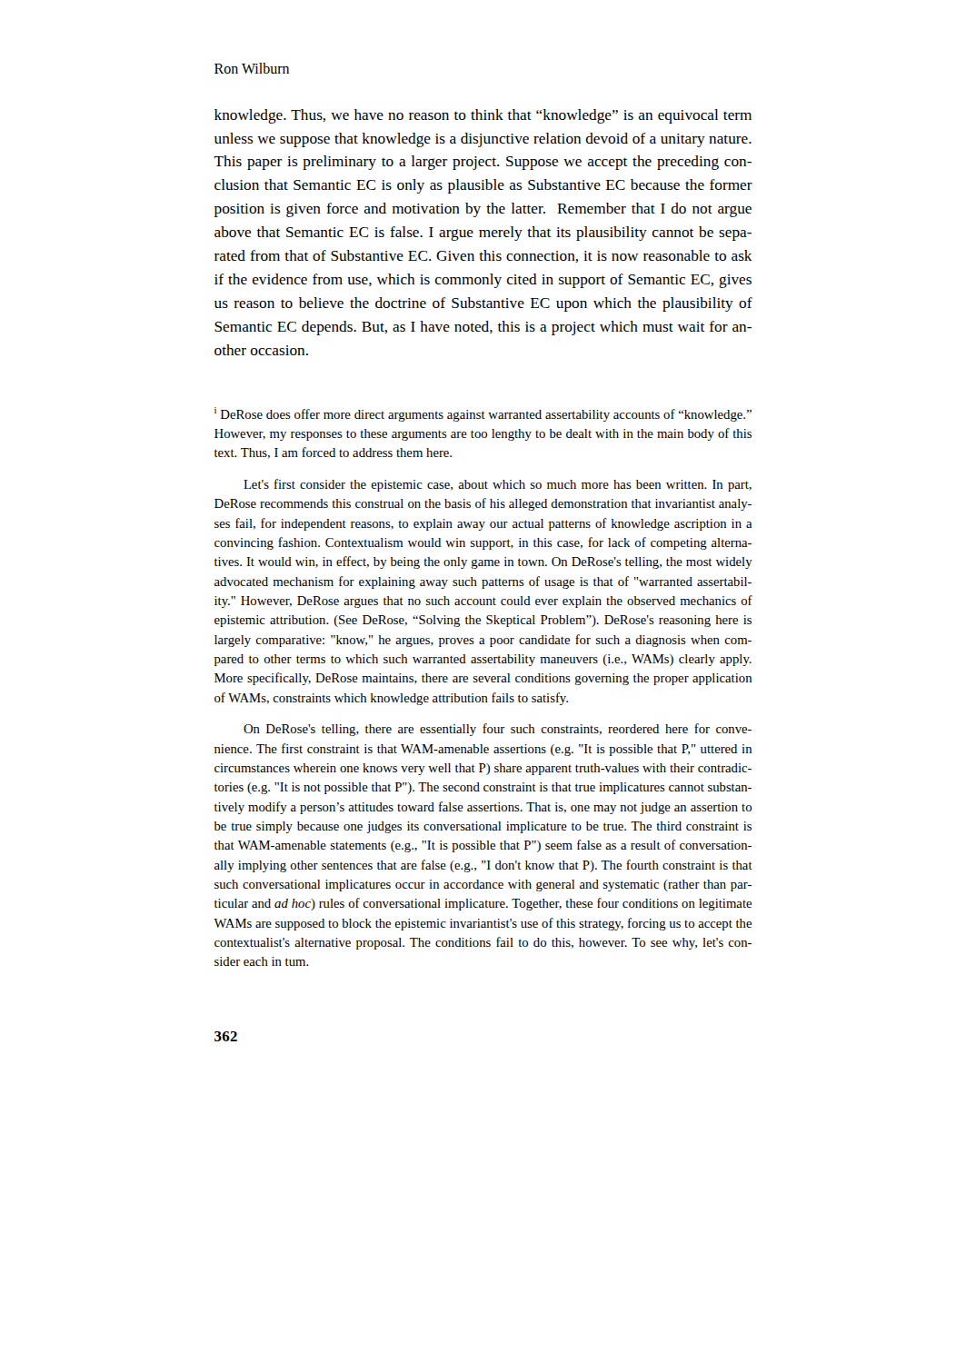Ron Wilburn
knowledge. Thus, we have no reason to think that “knowledge” is an equivocal term unless we suppose that knowledge is a disjunctive relation devoid of a unitary nature. This paper is preliminary to a larger project. Suppose we accept the preceding conclusion that Semantic EC is only as plausible as Substantive EC because the former position is given force and motivation by the latter. Remember that I do not argue above that Semantic EC is false. I argue merely that its plausibility cannot be separated from that of Substantive EC. Given this connection, it is now reasonable to ask if the evidence from use, which is commonly cited in support of Semantic EC, gives us reason to believe the doctrine of Substantive EC upon which the plausibility of Semantic EC depends. But, as I have noted, this is a project which must wait for another occasion.
i DeRose does offer more direct arguments against warranted assertability accounts of “knowledge.” However, my responses to these arguments are too lengthy to be dealt with in the main body of this text. Thus, I am forced to address them here.
Let's first consider the epistemic case, about which so much more has been written. In part, DeRose recommends this construal on the basis of his alleged demonstration that invariantist analyses fail, for independent reasons, to explain away our actual patterns of knowledge ascription in a convincing fashion. Contextualism would win support, in this case, for lack of competing alternatives. It would win, in effect, by being the only game in town. On DeRose's telling, the most widely advocated mechanism for explaining away such patterns of usage is that of "warranted assertability." However, DeRose argues that no such account could ever explain the observed mechanics of epistemic attribution. (See DeRose, “Solving the Skeptical Problem”). DeRose's reasoning here is largely comparative: "know," he argues, proves a poor candidate for such a diagnosis when compared to other terms to which such warranted assertability maneuvers (i.e., WAMs) clearly apply. More specifically, DeRose maintains, there are several conditions governing the proper application of WAMs, constraints which knowledge attribution fails to satisfy.
On DeRose's telling, there are essentially four such constraints, reordered here for convenience. The first constraint is that WAM-amenable assertions (e.g. "It is possible that P," uttered in circumstances wherein one knows very well that P) share apparent truth-values with their contradictories (e.g. "It is not possible that P"). The second constraint is that true implicatures cannot substantively modify a person’s attitudes toward false assertions. That is, one may not judge an assertion to be true simply because one judges its conversational implicature to be true. The third constraint is that WAM-amenable statements (e.g., "It is possible that P") seem false as a result of conversationally implying other sentences that are false (e.g., "I don't know that P). The fourth constraint is that such conversational implicatures occur in accordance with general and systematic (rather than particular and ad hoc) rules of conversational implicature. Together, these four conditions on legitimate WAMs are supposed to block the epistemic invariantist's use of this strategy, forcing us to accept the contextualist's alternative proposal. The conditions fail to do this, however. To see why, let's consider each in tum.
362